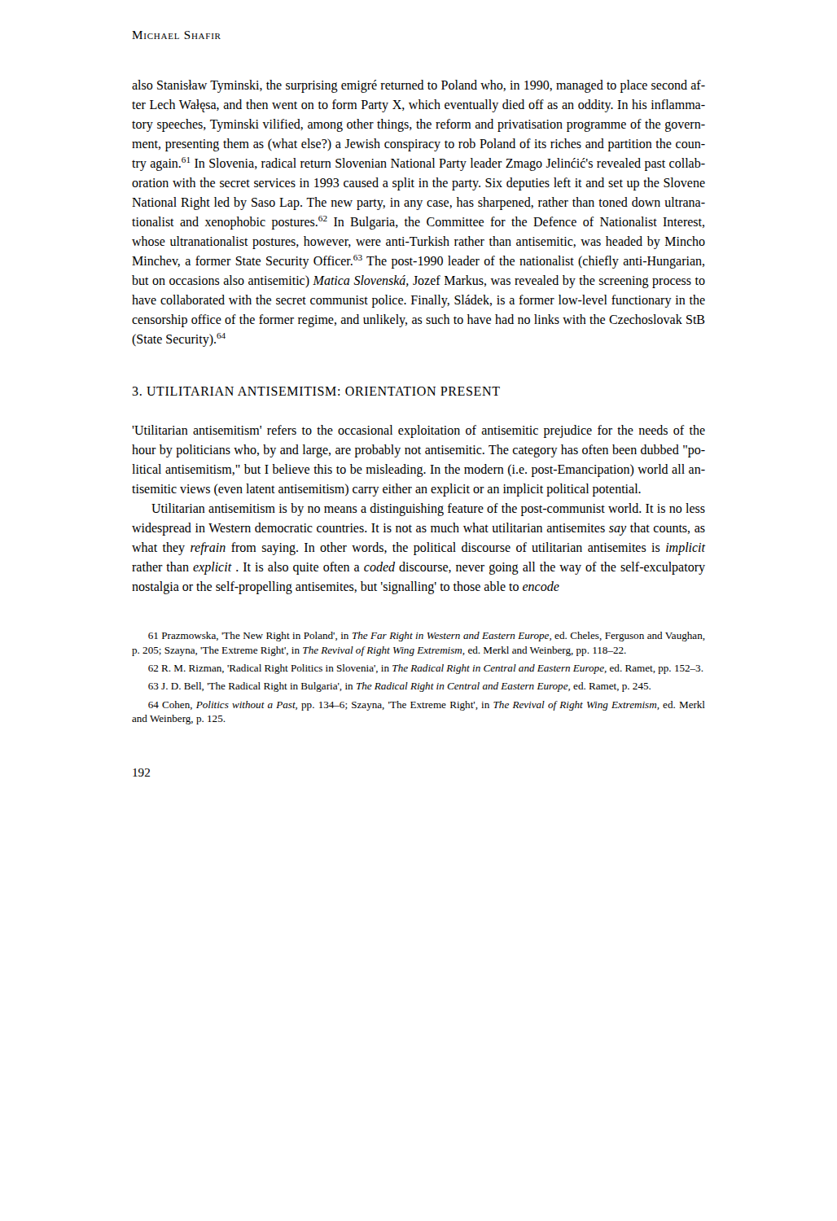Michael Shafir
also Stanisław Tyminski, the surprising emigré returned to Poland who, in 1990, managed to place second after Lech Wałęsa, and then went on to form Party X, which eventually died off as an oddity. In his inflammatory speeches, Tyminski vilified, among other things, the reform and privatisation programme of the government, presenting them as (what else?) a Jewish conspiracy to rob Poland of its riches and partition the country again.61 In Slovenia, radical return Slovenian National Party leader Zmago Jelinćić's revealed past collaboration with the secret services in 1993 caused a split in the party. Six deputies left it and set up the Slovene National Right led by Saso Lap. The new party, in any case, has sharpened, rather than toned down ultranationalist and xenophobic postures.62 In Bulgaria, the Committee for the Defence of Nationalist Interest, whose ultranationalist postures, however, were anti-Turkish rather than antisemitic, was headed by Mincho Minchev, a former State Security Officer.63 The post-1990 leader of the nationalist (chiefly anti-Hungarian, but on occasions also antisemitic) Matica Slovenská, Jozef Markus, was revealed by the screening process to have collaborated with the secret communist police. Finally, Sládek, is a former low-level functionary in the censorship office of the former regime, and unlikely, as such to have had no links with the Czechoslovak StB (State Security).64
3. Utilitarian Antisemitism: Orientation Present
'Utilitarian antisemitism' refers to the occasional exploitation of antisemitic prejudice for the needs of the hour by politicians who, by and large, are probably not antisemitic. The category has often been dubbed "political antisemitism," but I believe this to be misleading. In the modern (i.e. post-Emancipation) world all antisemitic views (even latent antisemitism) carry either an explicit or an implicit political potential.
Utilitarian antisemitism is by no means a distinguishing feature of the post-communist world. It is no less widespread in Western democratic countries. It is not as much what utilitarian antisemites say that counts, as what they refrain from saying. In other words, the political discourse of utilitarian antisemites is implicit rather than explicit . It is also quite often a coded discourse, never going all the way of the self-exculpatory nostalgia or the self-propelling antisemites, but 'signalling' to those able to encode
61 Prazmowska, 'The New Right in Poland', in The Far Right in Western and Eastern Europe, ed. Cheles, Ferguson and Vaughan, p. 205; Szayna, 'The Extreme Right', in The Revival of Right Wing Extremism, ed. Merkl and Weinberg, pp. 118–22.
62 R. M. Rizman, 'Radical Right Politics in Slovenia', in The Radical Right in Central and Eastern Europe, ed. Ramet, pp. 152–3.
63 J. D. Bell, 'The Radical Right in Bulgaria', in The Radical Right in Central and Eastern Europe, ed. Ramet, p. 245.
64 Cohen, Politics without a Past, pp. 134–6; Szayna, 'The Extreme Right', in The Revival of Right Wing Extremism, ed. Merkl and Weinberg, p. 125.
192